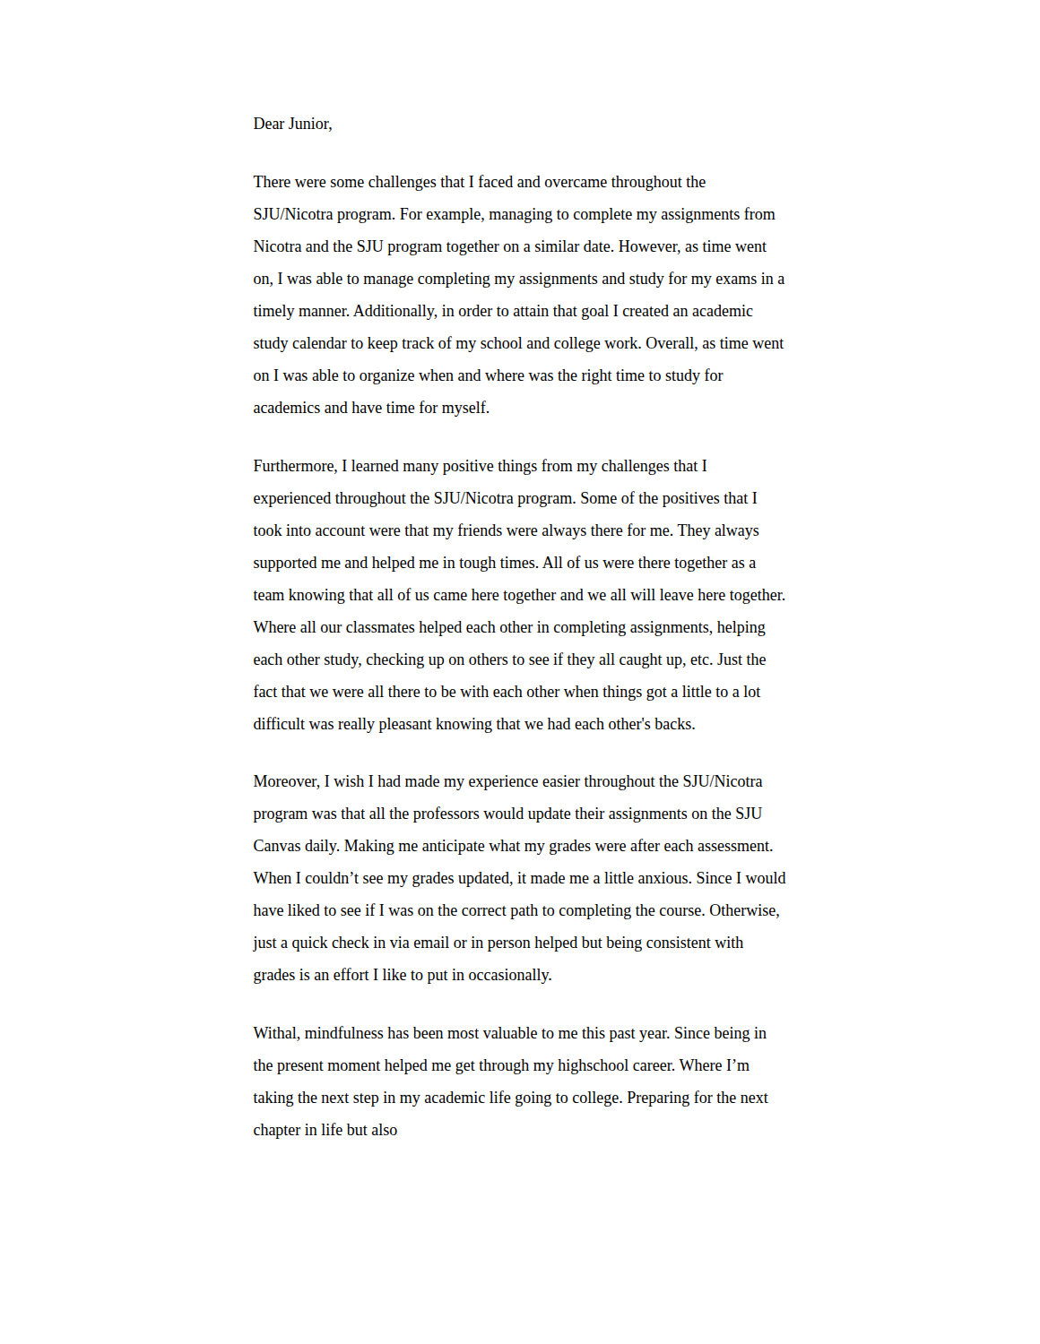Dear Junior,
There were some challenges that I faced and overcame throughout the SJU/Nicotra program. For example, managing to complete my assignments from Nicotra and the SJU program together on a similar date. However, as time went on, I was able to manage completing my assignments and study for my exams in a timely manner. Additionally, in order to attain that goal I created an academic study calendar to keep track of my school and college work. Overall, as time went on I was able to organize when and where was the right time to study for academics and have time for myself.
Furthermore, I learned many positive things from my challenges that I experienced throughout the SJU/Nicotra program. Some of the positives that I took into account were that my friends were always there for me. They always supported me and helped me in tough times. All of us were there together as a team knowing that all of us came here together and we all will leave here together. Where all our classmates helped each other in completing assignments, helping each other study, checking up on others to see if they all caught up, etc. Just the fact that we were all there to be with each other when things got a little to a lot difficult was really pleasant knowing that we had each other's backs.
Moreover, I wish I had made my experience easier throughout the SJU/Nicotra program was that all the professors would update their assignments on the SJU Canvas daily. Making me anticipate what my grades were after each assessment. When I couldn’t see my grades updated, it made me a little anxious. Since I would have liked to see if I was on the correct path to completing the course. Otherwise, just a quick check in via email or in person helped but being consistent with grades is an effort I like to put in occasionally.
Withal, mindfulness has been most valuable to me this past year. Since being in the present moment helped me get through my highschool career. Where I’m taking the next step in my academic life going to college. Preparing for the next chapter in life but also